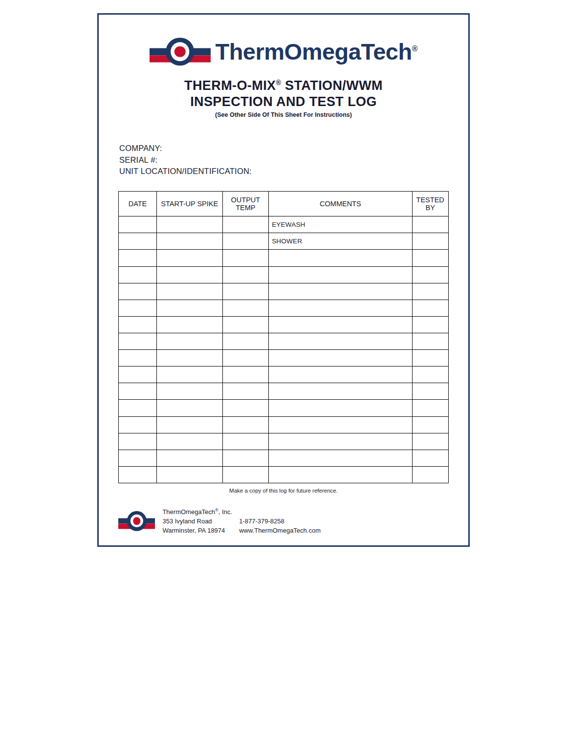ThermOmegaTech®
THERM-O-MIX® STATION/WWM
INSPECTION AND TEST LOG
(See Other Side Of This Sheet For Instructions)
COMPANY:
SERIAL #:
UNIT LOCATION/IDENTIFICATION:
| DATE | START-UP SPIKE | OUTPUT TEMP | COMMENTS | TESTED BY |
| --- | --- | --- | --- | --- |
| | | | EYEWASH | |
| | | | SHOWER | |
Make a copy of this log for future reference.
ThermOmegaTech®, Inc.
353 Ivyland Road
Warminster, PA 18974 1-877-379-8258
www.ThermOmegaTech.com